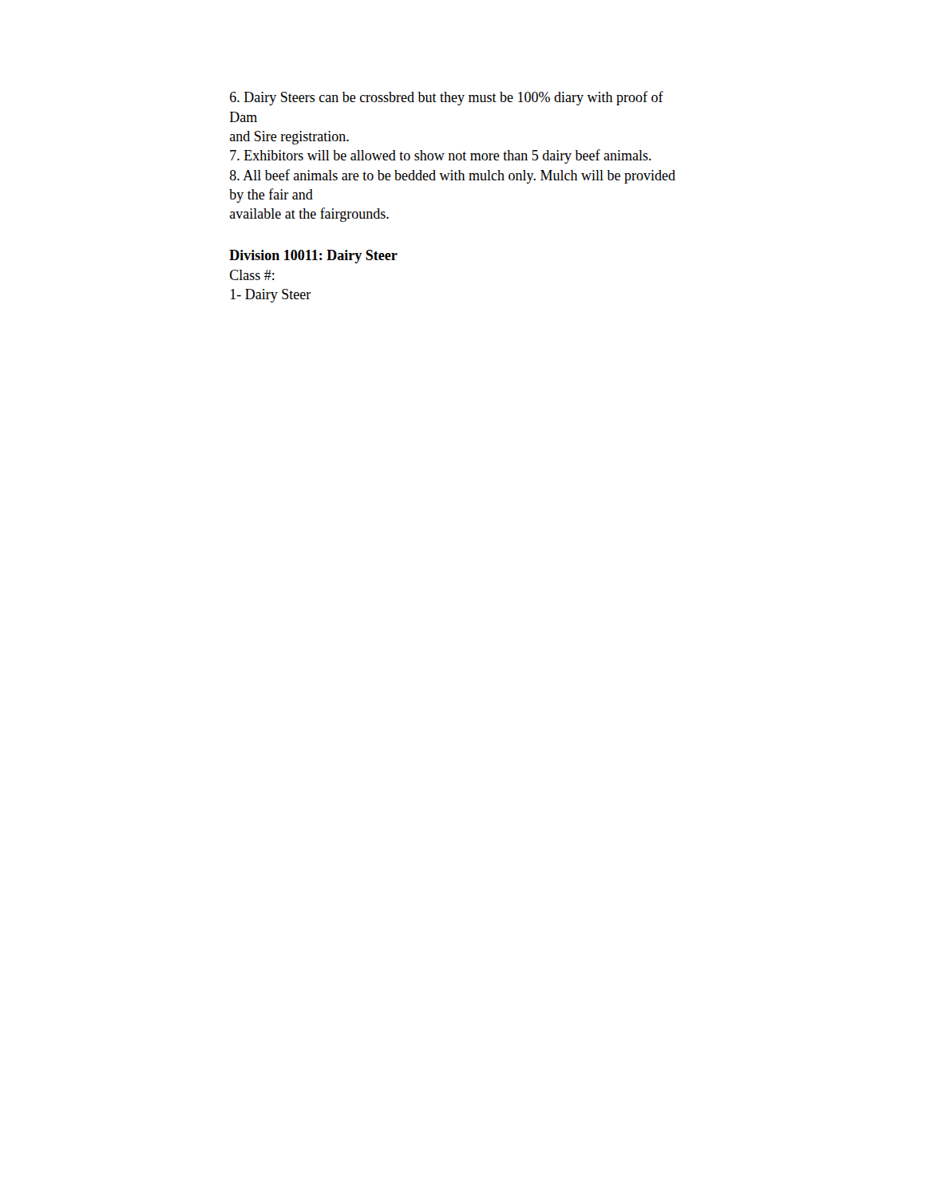6. Dairy Steers can be crossbred but they must be 100% diary with proof of Dam
and Sire registration.
7. Exhibitors will be allowed to show not more than 5 dairy beef animals.
8. All beef animals are to be bedded with mulch only. Mulch will be provided by the fair and
available at the fairgrounds.
Division 10011: Dairy Steer
Class #:
1- Dairy Steer